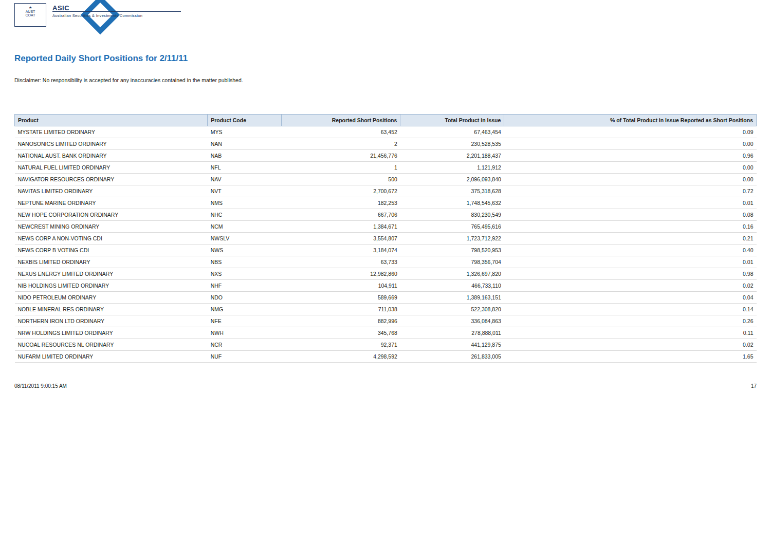★
AUST
COAT
ASIC
Australian Securities & Investments Commission
Reported Daily Short Positions for 2/11/11
Disclaimer: No responsibility is accepted for any inaccuracies contained in the matter published.
| Product | Product Code | Reported Short Positions | Total Product in Issue | % of Total Product in Issue Reported as Short Positions |
| --- | --- | --- | --- | --- |
| MYSTATE LIMITED ORDINARY | MYS | 63,452 | 67,463,454 | 0.09 |
| NANOSONICS LIMITED ORDINARY | NAN | 2 | 230,528,535 | 0.00 |
| NATIONAL AUST. BANK ORDINARY | NAB | 21,456,776 | 2,201,188,437 | 0.96 |
| NATURAL FUEL LIMITED ORDINARY | NFL | 1 | 1,121,912 | 0.00 |
| NAVIGATOR RESOURCES ORDINARY | NAV | 500 | 2,096,093,840 | 0.00 |
| NAVITAS LIMITED ORDINARY | NVT | 2,700,672 | 375,318,628 | 0.72 |
| NEPTUNE MARINE ORDINARY | NMS | 182,253 | 1,748,545,632 | 0.01 |
| NEW HOPE CORPORATION ORDINARY | NHC | 667,706 | 830,230,549 | 0.08 |
| NEWCREST MINING ORDINARY | NCM | 1,384,671 | 765,495,616 | 0.16 |
| NEWS CORP A NON-VOTING CDI | NWSLV | 3,554,807 | 1,723,712,922 | 0.21 |
| NEWS CORP B VOTING CDI | NWS | 3,184,074 | 798,520,953 | 0.40 |
| NEXBIS LIMITED ORDINARY | NBS | 63,733 | 798,356,704 | 0.01 |
| NEXUS ENERGY LIMITED ORDINARY | NXS | 12,982,860 | 1,326,697,820 | 0.98 |
| NIB HOLDINGS LIMITED ORDINARY | NHF | 104,911 | 466,733,110 | 0.02 |
| NIDO PETROLEUM ORDINARY | NDO | 589,669 | 1,389,163,151 | 0.04 |
| NOBLE MINERAL RES ORDINARY | NMG | 711,038 | 522,308,820 | 0.14 |
| NORTHERN IRON LTD ORDINARY | NFE | 882,996 | 336,084,863 | 0.26 |
| NRW HOLDINGS LIMITED ORDINARY | NWH | 345,768 | 278,888,011 | 0.11 |
| NUCOAL RESOURCES NL ORDINARY | NCR | 92,371 | 441,129,875 | 0.02 |
| NUFARM LIMITED ORDINARY | NUF | 4,298,592 | 261,833,005 | 1.65 |
08/11/2011 9:00:15 AM 17